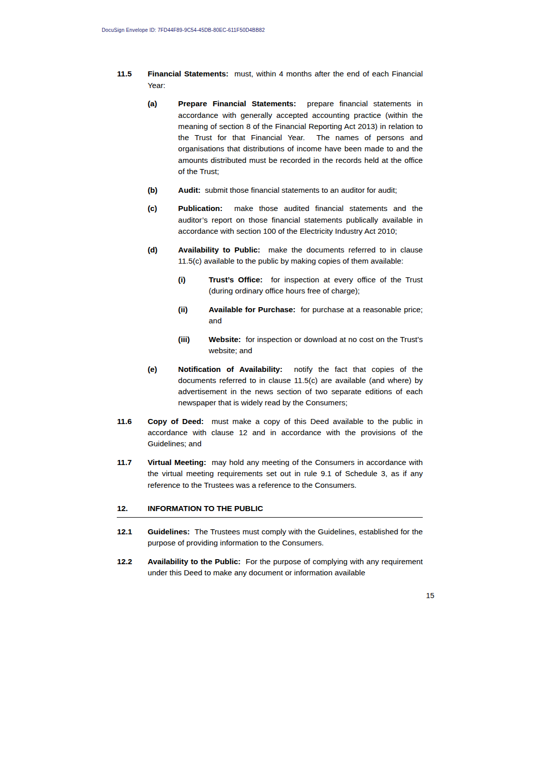DocuSign Envelope ID: 7FD44F89-9C54-45DB-80EC-611F50D4BB82
11.5
Financial Statements: must, within 4 months after the end of each Financial Year:
(a)
Prepare Financial Statements: prepare financial statements in accordance with generally accepted accounting practice (within the meaning of section 8 of the Financial Reporting Act 2013) in relation to the Trust for that Financial Year. The names of persons and organisations that distributions of income have been made to and the amounts distributed must be recorded in the records held at the office of the Trust;
(b)
Audit: submit those financial statements to an auditor for audit;
(c)
Publication: make those audited financial statements and the auditor’s report on those financial statements publically available in accordance with section 100 of the Electricity Industry Act 2010;
(d)
Availability to Public: make the documents referred to in clause 11.5(c) available to the public by making copies of them available:
(i)
Trust’s Office: for inspection at every office of the Trust (during ordinary office hours free of charge);
(ii)
Available for Purchase: for purchase at a reasonable price; and
(iii)
Website: for inspection or download at no cost on the Trust’s website; and
(e)
Notification of Availability: notify the fact that copies of the documents referred to in clause 11.5(c) are available (and where) by advertisement in the news section of two separate editions of each newspaper that is widely read by the Consumers;
11.6
Copy of Deed: must make a copy of this Deed available to the public in accordance with clause 12 and in accordance with the provisions of the Guidelines; and
11.7
Virtual Meeting: may hold any meeting of the Consumers in accordance with the virtual meeting requirements set out in rule 9.1 of Schedule 3, as if any reference to the Trustees was a reference to the Consumers.
12. INFORMATION TO THE PUBLIC
12.1
Guidelines: The Trustees must comply with the Guidelines, established for the purpose of providing information to the Consumers.
12.2
Availability to the Public: For the purpose of complying with any requirement under this Deed to make any document or information available
15